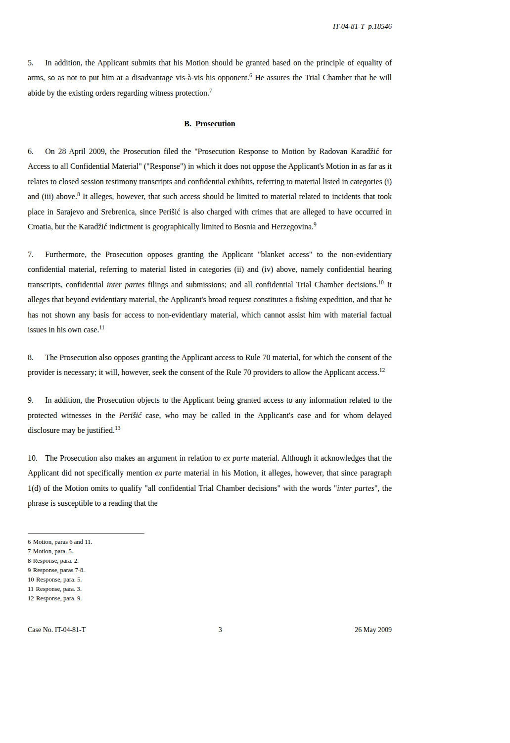IT-04-81-T p.18546
5. In addition, the Applicant submits that his Motion should be granted based on the principle of equality of arms, so as not to put him at a disadvantage vis-à-vis his opponent.6 He assures the Trial Chamber that he will abide by the existing orders regarding witness protection.7
B. Prosecution
6. On 28 April 2009, the Prosecution filed the "Prosecution Response to Motion by Radovan Karadžić for Access to all Confidential Material" ("Response") in which it does not oppose the Applicant's Motion in as far as it relates to closed session testimony transcripts and confidential exhibits, referring to material listed in categories (i) and (iii) above.8 It alleges, however, that such access should be limited to material related to incidents that took place in Sarajevo and Srebrenica, since Perišić is also charged with crimes that are alleged to have occurred in Croatia, but the Karadžić indictment is geographically limited to Bosnia and Herzegovina.9
7. Furthermore, the Prosecution opposes granting the Applicant "blanket access" to the non-evidentiary confidential material, referring to material listed in categories (ii) and (iv) above, namely confidential hearing transcripts, confidential inter partes filings and submissions; and all confidential Trial Chamber decisions.10 It alleges that beyond evidentiary material, the Applicant's broad request constitutes a fishing expedition, and that he has not shown any basis for access to non-evidentiary material, which cannot assist him with material factual issues in his own case.11
8. The Prosecution also opposes granting the Applicant access to Rule 70 material, for which the consent of the provider is necessary; it will, however, seek the consent of the Rule 70 providers to allow the Applicant access.12
9. In addition, the Prosecution objects to the Applicant being granted access to any information related to the protected witnesses in the Perišić case, who may be called in the Applicant's case and for whom delayed disclosure may be justified.13
10. The Prosecution also makes an argument in relation to ex parte material. Although it acknowledges that the Applicant did not specifically mention ex parte material in his Motion, it alleges, however, that since paragraph 1(d) of the Motion omits to qualify "all confidential Trial Chamber decisions" with the words "inter partes", the phrase is susceptible to a reading that the
6Motion, paras 6 and 11.
7Motion, para. 5.
8Response, para. 2.
9Response, paras 7-8.
10Response, para. 5.
11Response, para. 3.
12Response, para. 9.
Case No. IT-04-81-T 3 26 May 2009